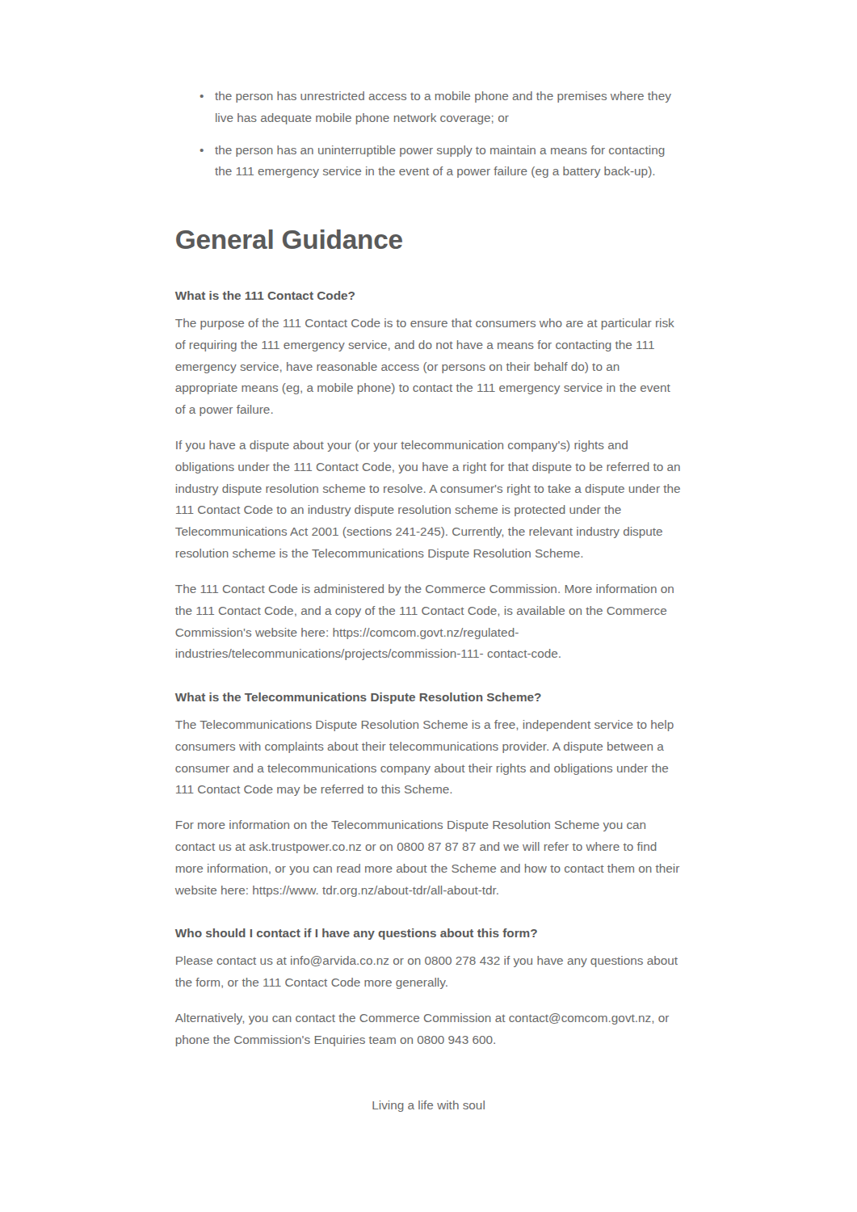the person has unrestricted access to a mobile phone and the premises where they live has adequate mobile phone network coverage; or
the person has an uninterruptible power supply to maintain a means for contacting the 111 emergency service in the event of a power failure (eg a battery back-up).
General Guidance
What is the 111 Contact Code?
The purpose of the 111 Contact Code is to ensure that consumers who are at particular risk of requiring the 111 emergency service, and do not have a means for contacting the 111 emergency service, have reasonable access (or persons on their behalf do) to an appropriate means (eg, a mobile phone) to contact the 111 emergency service in the event of a power failure.
If you have a dispute about your (or your telecommunication company's) rights and obligations under the 111 Contact Code, you have a right for that dispute to be referred to an industry dispute resolution scheme to resolve. A consumer's right to take a dispute under the 111 Contact Code to an industry dispute resolution scheme is protected under the Telecommunications Act 2001 (sections 241-245). Currently, the relevant industry dispute resolution scheme is the Telecommunications Dispute Resolution Scheme.
The 111 Contact Code is administered by the Commerce Commission. More information on the 111 Contact Code, and a copy of the 111 Contact Code, is available on the Commerce Commission's website here: https://comcom.govt.nz/regulated-industries/telecommunications/projects/commission-111- contact-code.
What is the Telecommunications Dispute Resolution Scheme?
The Telecommunications Dispute Resolution Scheme is a free, independent service to help consumers with complaints about their telecommunications provider. A dispute between a consumer and a telecommunications company about their rights and obligations under the 111 Contact Code may be referred to this Scheme.
For more information on the Telecommunications Dispute Resolution Scheme you can contact us at ask.trustpower.co.nz or on 0800 87 87 87 and we will refer to where to find more information, or you can read more about the Scheme and how to contact them on their website here: https://www. tdr.org.nz/about-tdr/all-about-tdr.
Who should I contact if I have any questions about this form?
Please contact us at info@arvida.co.nz or on 0800 278 432 if you have any questions about the form, or the 111 Contact Code more generally.
Alternatively, you can contact the Commerce Commission at contact@comcom.govt.nz, or phone the Commission's Enquiries team on 0800 943 600.
Living a life with soul